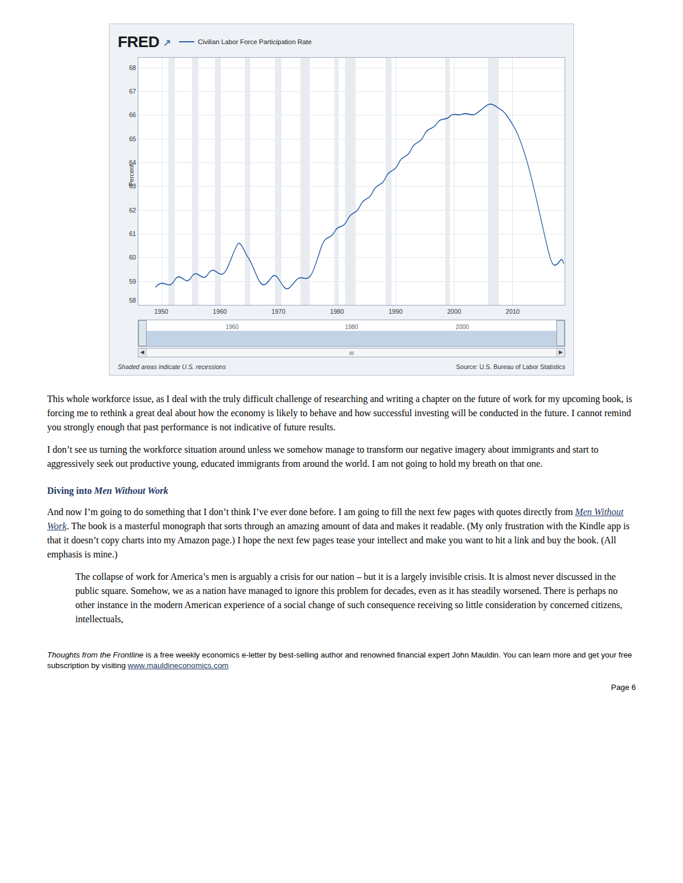FRED ↗
Civilian Labor Force Participation Rate
Percent
68 67 66 65 64 63 62 61 60 59 58
1950 1960 1970 1980 1990 2000 2010
1960
1980
2000
◀
III
▶
Shaded areas indicate U.S. recessions
Source: U.S. Bureau of Labor Statistics
This whole workforce issue, as I deal with the truly difficult challenge of researching and writing a chapter on the future of work for my upcoming book, is forcing me to rethink a great deal about how the economy is likely to behave and how successful investing will be conducted in the future. I cannot remind you strongly enough that past performance is not indicative of future results.
I don’t see us turning the workforce situation around unless we somehow manage to transform our negative imagery about immigrants and start to aggressively seek out productive young, educated immigrants from around the world. I am not going to hold my breath on that one.
Diving into Men Without Work
And now I’m going to do something that I don’t think I’ve ever done before. I am going to fill the next few pages with quotes directly from Men Without Work. The book is a masterful monograph that sorts through an amazing amount of data and makes it readable. (My only frustration with the Kindle app is that it doesn’t copy charts into my Amazon page.) I hope the next few pages tease your intellect and make you want to hit a link and buy the book. (All emphasis is mine.)
The collapse of work for America’s men is arguably a crisis for our nation – but it is a largely invisible crisis. It is almost never discussed in the public square. Somehow, we as a nation have managed to ignore this problem for decades, even as it has steadily worsened. There is perhaps no other instance in the modern American experience of a social change of such consequence receiving so little consideration by concerned citizens, intellectuals,
Thoughts from the Frontline is a free weekly economics e-letter by best-selling author and renowned financial expert John Mauldin. You can learn more and get your free subscription by visiting www.mauldineconomics.com
Page 6